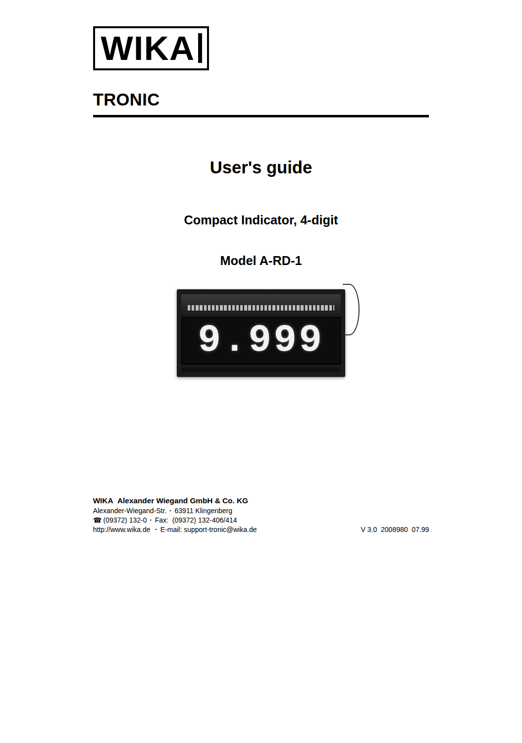WIKA
TRONIC
User's guide
Compact Indicator, 4-digit
Model A-RD-1
9.999
WIKA Alexander Wiegand GmbH & Co. KG
Alexander-Wiegand-Str. · 63911 Klingenberg
☎ (09372) 132-0 · Fax: (09372) 132-406/414
http://www.wika.de · E-mail: support-tronic@wika.de
V 3.0 2008980 07.99